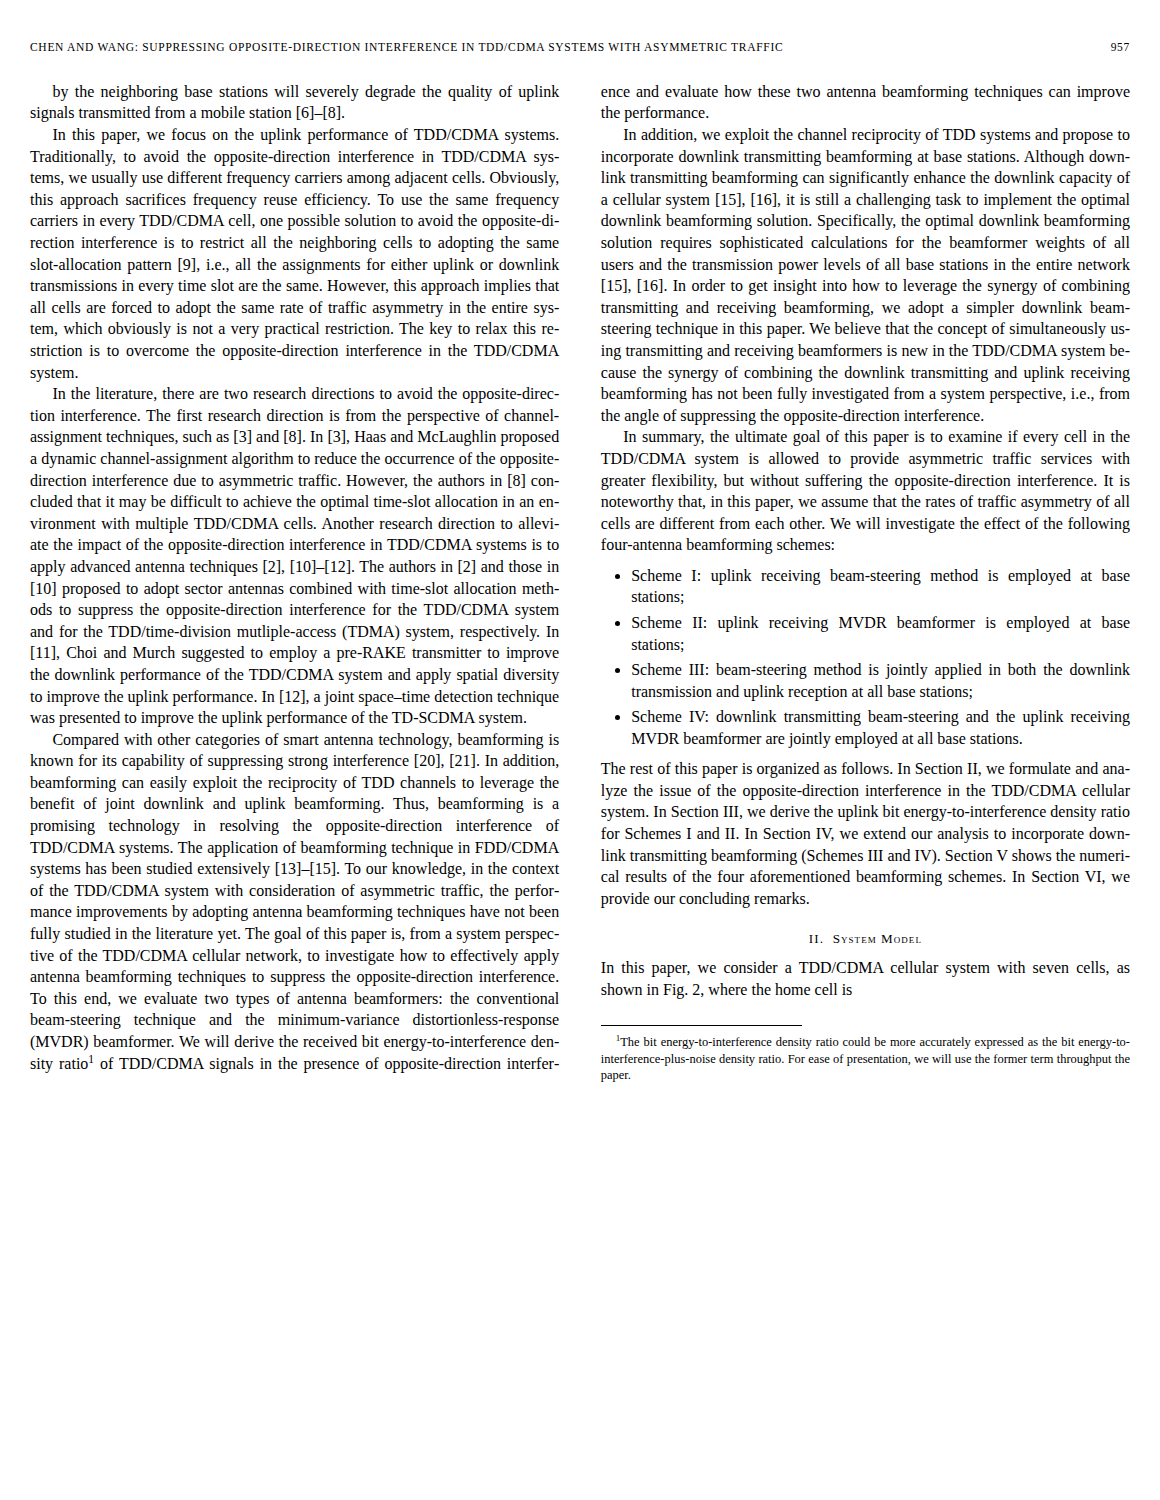Chen and Wang: Suppressing Opposite-Direction Interference in TDD/CDMA Systems with Asymmetric Traffic
957
by the neighboring base stations will severely degrade the quality of uplink signals transmitted from a mobile station [6]–[8].
In this paper, we focus on the uplink performance of TDD/CDMA systems. Traditionally, to avoid the opposite-direction interference in TDD/CDMA systems, we usually use different frequency carriers among adjacent cells. Obviously, this approach sacrifices frequency reuse efficiency. To use the same frequency carriers in every TDD/CDMA cell, one possible solution to avoid the opposite-direction interference is to restrict all the neighboring cells to adopting the same slot-allocation pattern [9], i.e., all the assignments for either uplink or downlink transmissions in every time slot are the same. However, this approach implies that all cells are forced to adopt the same rate of traffic asymmetry in the entire system, which obviously is not a very practical restriction. The key to relax this restriction is to overcome the opposite-direction interference in the TDD/CDMA system.
In the literature, there are two research directions to avoid the opposite-direction interference. The first research direction is from the perspective of channel-assignment techniques, such as [3] and [8]. In [3], Haas and McLaughlin proposed a dynamic channel-assignment algorithm to reduce the occurrence of the opposite-direction interference due to asymmetric traffic. However, the authors in [8] concluded that it may be difficult to achieve the optimal time-slot allocation in an environment with multiple TDD/CDMA cells. Another research direction to alleviate the impact of the opposite-direction interference in TDD/CDMA systems is to apply advanced antenna techniques [2], [10]–[12]. The authors in [2] and those in [10] proposed to adopt sector antennas combined with time-slot allocation methods to suppress the opposite-direction interference for the TDD/CDMA system and for the TDD/time-division mutliple-access (TDMA) system, respectively. In [11], Choi and Murch suggested to employ a pre-RAKE transmitter to improve the downlink performance of the TDD/CDMA system and apply spatial diversity to improve the uplink performance. In [12], a joint space–time detection technique was presented to improve the uplink performance of the TD-SCDMA system.
Compared with other categories of smart antenna technology, beamforming is known for its capability of suppressing strong interference [20], [21]. In addition, beamforming can easily exploit the reciprocity of TDD channels to leverage the benefit of joint downlink and uplink beamforming. Thus, beamforming is a promising technology in resolving the opposite-direction interference of TDD/CDMA systems. The application of beamforming technique in FDD/CDMA systems has been studied extensively [13]–[15]. To our knowledge, in the context of the TDD/CDMA system with consideration of asymmetric traffic, the performance improvements by adopting antenna beamforming techniques have not been fully studied in the literature yet. The goal of this paper is, from a system perspective of the TDD/CDMA cellular network, to investigate how to effectively apply antenna beamforming techniques to suppress the opposite-direction interference. To this end, we evaluate two types of antenna beamformers: the conventional beam-steering technique and the minimum-variance distortionless-response (MVDR) beamformer. We will derive the received bit energy-to-interference density ratio1 of TDD/CDMA signals in the presence of opposite-direction interference and evaluate how these two antenna beamforming techniques can improve the performance.
In addition, we exploit the channel reciprocity of TDD systems and propose to incorporate downlink transmitting beamforming at base stations. Although downlink transmitting beamforming can significantly enhance the downlink capacity of a cellular system [15], [16], it is still a challenging task to implement the optimal downlink beamforming solution. Specifically, the optimal downlink beamforming solution requires sophisticated calculations for the beamformer weights of all users and the transmission power levels of all base stations in the entire network [15], [16]. In order to get insight into how to leverage the synergy of combining transmitting and receiving beamforming, we adopt a simpler downlink beam-steering technique in this paper. We believe that the concept of simultaneously using transmitting and receiving beamformers is new in the TDD/CDMA system because the synergy of combining the downlink transmitting and uplink receiving beamforming has not been fully investigated from a system perspective, i.e., from the angle of suppressing the opposite-direction interference.
In summary, the ultimate goal of this paper is to examine if every cell in the TDD/CDMA system is allowed to provide asymmetric traffic services with greater flexibility, but without suffering the opposite-direction interference. It is noteworthy that, in this paper, we assume that the rates of traffic asymmetry of all cells are different from each other. We will investigate the effect of the following four-antenna beamforming schemes:
Scheme I: uplink receiving beam-steering method is employed at base stations;
Scheme II: uplink receiving MVDR beamformer is employed at base stations;
Scheme III: beam-steering method is jointly applied in both the downlink transmission and uplink reception at all base stations;
Scheme IV: downlink transmitting beam-steering and the uplink receiving MVDR beamformer are jointly employed at all base stations.
The rest of this paper is organized as follows. In Section II, we formulate and analyze the issue of the opposite-direction interference in the TDD/CDMA cellular system. In Section III, we derive the uplink bit energy-to-interference density ratio for Schemes I and II. In Section IV, we extend our analysis to incorporate downlink transmitting beamforming (Schemes III and IV). Section V shows the numerical results of the four aforementioned beamforming schemes. In Section VI, we provide our concluding remarks.
II. System Model
In this paper, we consider a TDD/CDMA cellular system with seven cells, as shown in Fig. 2, where the home cell is
1The bit energy-to-interference density ratio could be more accurately expressed as the bit energy-to-interference-plus-noise density ratio. For ease of presentation, we will use the former term throughput the paper.